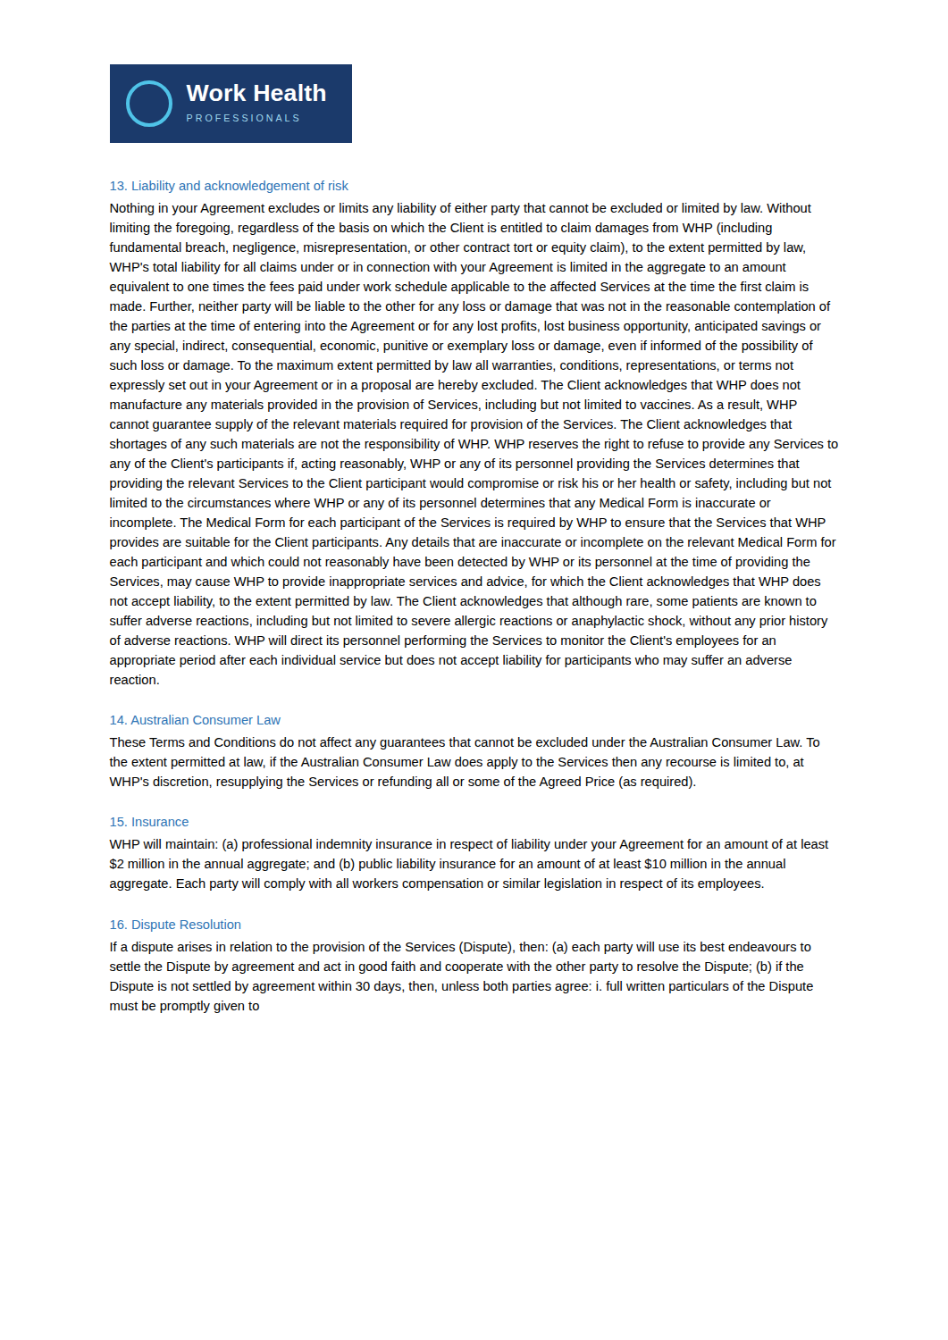Work Health
PROFESSIONALS
13. Liability and acknowledgement of risk
Nothing in your Agreement excludes or limits any liability of either party that cannot be excluded or limited by law. Without limiting the foregoing, regardless of the basis on which the Client is entitled to claim damages from WHP (including fundamental breach, negligence, misrepresentation, or other contract tort or equity claim), to the extent permitted by law, WHP's total liability for all claims under or in connection with your Agreement is limited in the aggregate to an amount equivalent to one times the fees paid under work schedule applicable to the affected Services at the time the first claim is made. Further, neither party will be liable to the other for any loss or damage that was not in the reasonable contemplation of the parties at the time of entering into the Agreement or for any lost profits, lost business opportunity, anticipated savings or any special, indirect, consequential, economic, punitive or exemplary loss or damage, even if informed of the possibility of such loss or damage. To the maximum extent permitted by law all warranties, conditions, representations, or terms not expressly set out in your Agreement or in a proposal are hereby excluded. The Client acknowledges that WHP does not manufacture any materials provided in the provision of Services, including but not limited to vaccines. As a result, WHP cannot guarantee supply of the relevant materials required for provision of the Services. The Client acknowledges that shortages of any such materials are not the responsibility of WHP. WHP reserves the right to refuse to provide any Services to any of the Client's participants if, acting reasonably, WHP or any of its personnel providing the Services determines that providing the relevant Services to the Client participant would compromise or risk his or her health or safety, including but not limited to the circumstances where WHP or any of its personnel determines that any Medical Form is inaccurate or incomplete. The Medical Form for each participant of the Services is required by WHP to ensure that the Services that WHP provides are suitable for the Client participants. Any details that are inaccurate or incomplete on the relevant Medical Form for each participant and which could not reasonably have been detected by WHP or its personnel at the time of providing the Services, may cause WHP to provide inappropriate services and advice, for which the Client acknowledges that WHP does not accept liability, to the extent permitted by law. The Client acknowledges that although rare, some patients are known to suffer adverse reactions, including but not limited to severe allergic reactions or anaphylactic shock, without any prior history of adverse reactions. WHP will direct its personnel performing the Services to monitor the Client's employees for an appropriate period after each individual service but does not accept liability for participants who may suffer an adverse reaction.
14. Australian Consumer Law
These Terms and Conditions do not affect any guarantees that cannot be excluded under the Australian Consumer Law. To the extent permitted at law, if the Australian Consumer Law does apply to the Services then any recourse is limited to, at WHP's discretion, resupplying the Services or refunding all or some of the Agreed Price (as required).
15. Insurance
WHP will maintain: (a) professional indemnity insurance in respect of liability under your Agreement for an amount of at least $2 million in the annual aggregate; and (b) public liability insurance for an amount of at least $10 million in the annual aggregate. Each party will comply with all workers compensation or similar legislation in respect of its employees.
16. Dispute Resolution
If a dispute arises in relation to the provision of the Services (Dispute), then: (a) each party will use its best endeavours to settle the Dispute by agreement and act in good faith and cooperate with the other party to resolve the Dispute; (b) if the Dispute is not settled by agreement within 30 days, then, unless both parties agree: i. full written particulars of the Dispute must be promptly given to